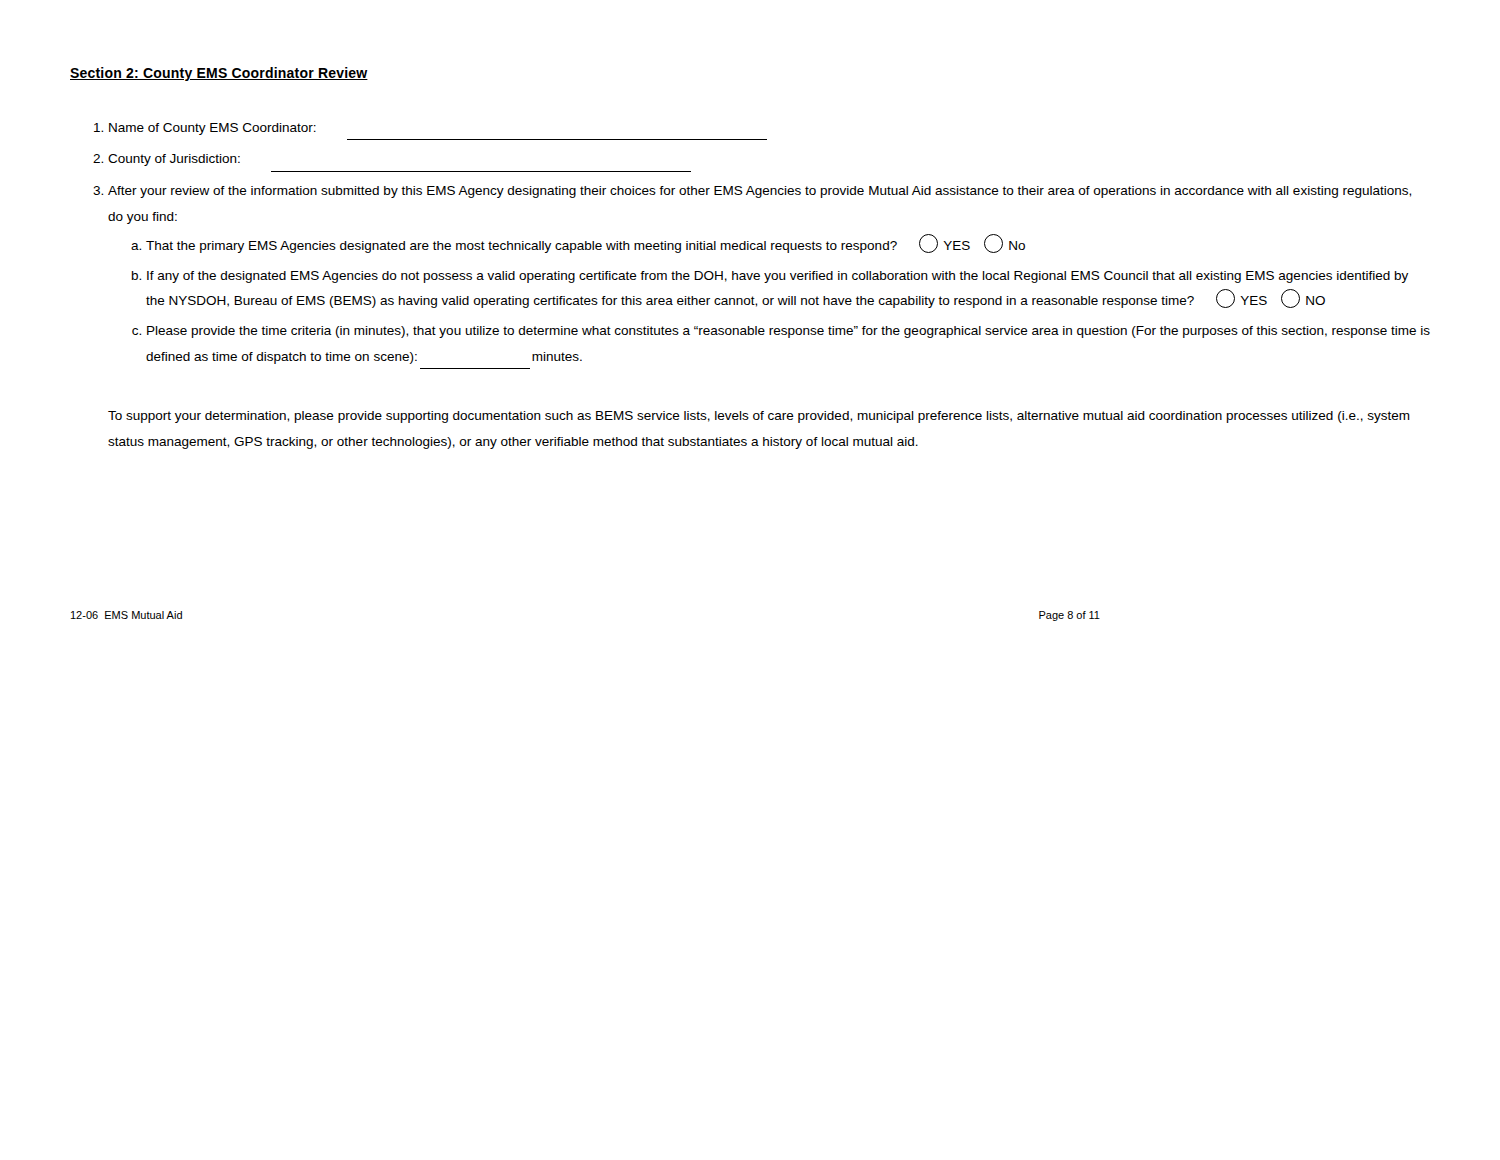Section 2: County EMS Coordinator Review
Name of County EMS Coordinator:
County of Jurisdiction:
After your review of the information submitted by this EMS Agency designating their choices for other EMS Agencies to provide Mutual Aid assistance to their area of operations in accordance with all existing regulations, do you find:
That the primary EMS Agencies designated are the most technically capable with meeting initial medical requests to respond? YES No
If any of the designated EMS Agencies do not possess a valid operating certificate from the DOH, have you verified in collaboration with the local Regional EMS Council that all existing EMS agencies identified by the NYSDOH, Bureau of EMS (BEMS) as having valid operating certificates for this area either cannot, or will not have the capability to respond in a reasonable response time? YES NO
Please provide the time criteria (in minutes), that you utilize to determine what constitutes a “reasonable response time” for the geographical service area in question (For the purposes of this section, response time is defined as time of dispatch to time on scene): minutes.
To support your determination, please provide supporting documentation such as BEMS service lists, levels of care provided, municipal preference lists, alternative mutual aid coordination processes utilized (i.e., system status management, GPS tracking, or other technologies), or any other verifiable method that substantiates a history of local mutual aid.
12-06 EMS Mutual Aid
Page 8 of 11